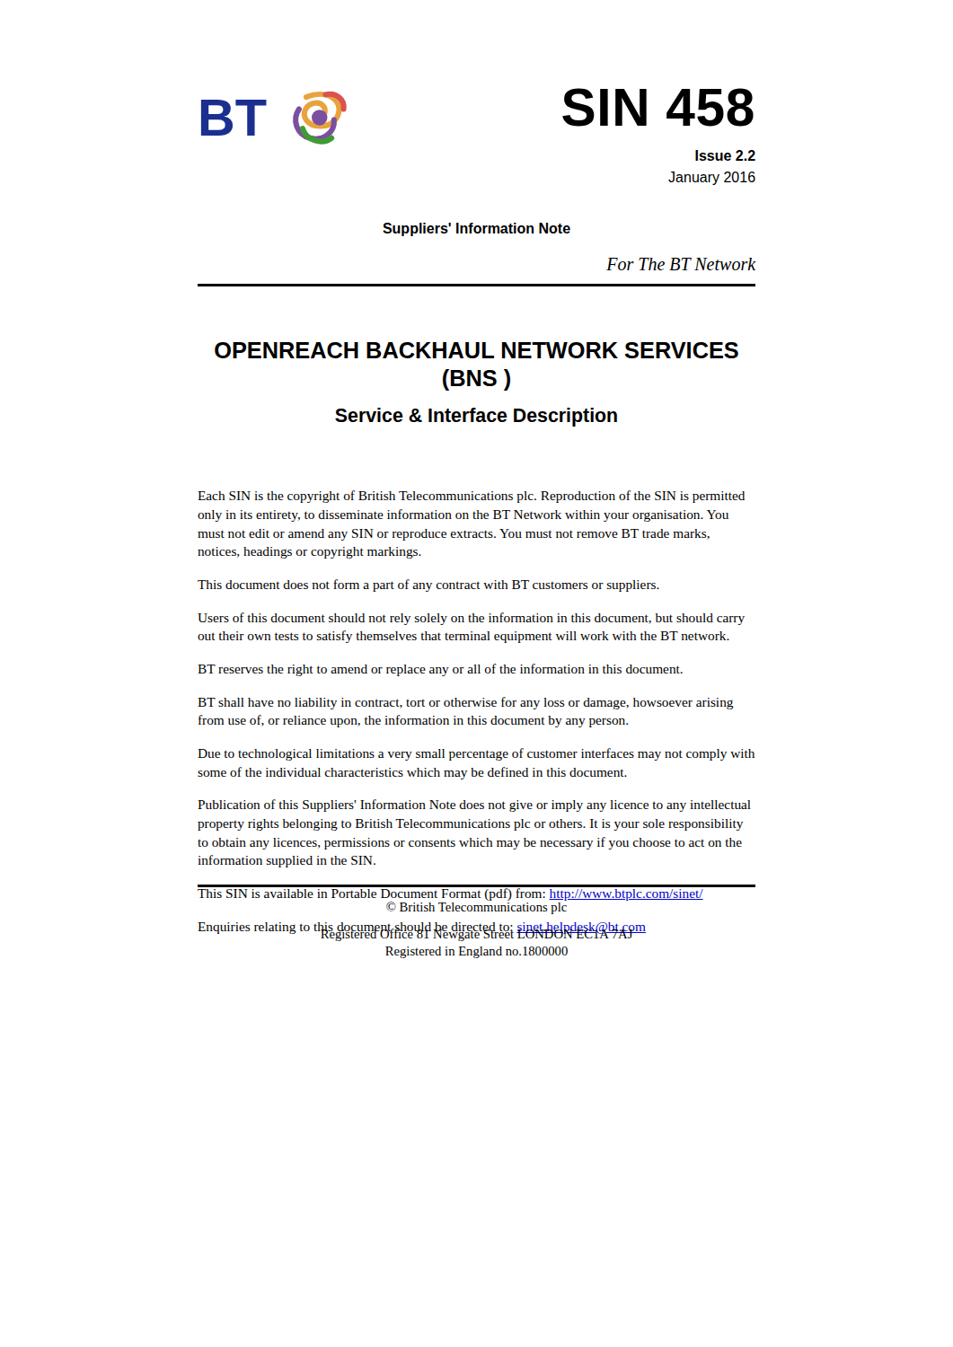BT
SIN 458
Issue 2.2
January 2016
Suppliers' Information Note
For The BT Network
OPENREACH BACKHAUL NETWORK SERVICES
(BNS )
Service & Interface Description
Each SIN is the copyright of British Telecommunications plc. Reproduction of the SIN is permitted only in its entirety, to disseminate information on the BT Network within your organisation. You must not edit or amend any SIN or reproduce extracts. You must not remove BT trade marks, notices, headings or copyright markings.
This document does not form a part of any contract with BT customers or suppliers.
Users of this document should not rely solely on the information in this document, but should carry out their own tests to satisfy themselves that terminal equipment will work with the BT network.
BT reserves the right to amend or replace any or all of the information in this document.
BT shall have no liability in contract, tort or otherwise for any loss or damage, howsoever arising from use of, or reliance upon, the information in this document by any person.
Due to technological limitations a very small percentage of customer interfaces may not comply with some of the individual characteristics which may be defined in this document.
Publication of this Suppliers' Information Note does not give or imply any licence to any intellectual property rights belonging to British Telecommunications plc or others. It is your sole responsibility to obtain any licences, permissions or consents which may be necessary if you choose to act on the information supplied in the SIN.
This SIN is available in Portable Document Format (pdf) from: http://www.btplc.com/sinet/
Enquiries relating to this document should be directed to: sinet.helpdesk@bt.com
© British Telecommunications plc
Registered Office 81 Newgate Street LONDON EC1A 7AJ
Registered in England no.1800000